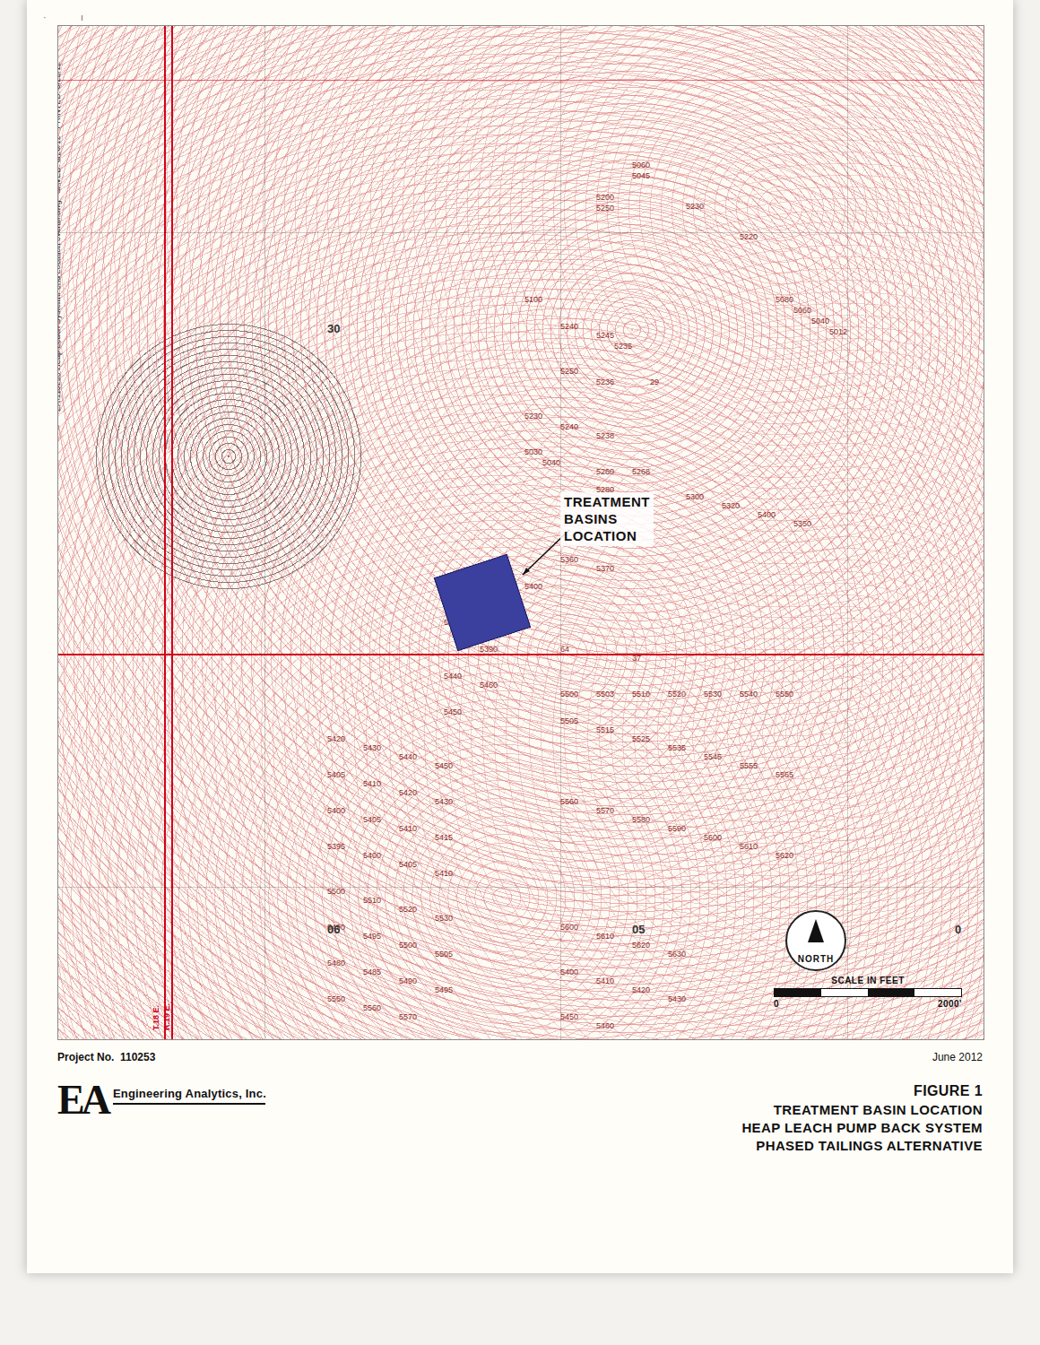·
ı
5060 5045 5200 5250 5230 5220 5100 5240 5245 5235 5080 5060 5040 5012 5250 5236 29 5230 5240 5238 5030 5040 5260 5268 5280 5300 5320 5340 5300 5320 5400 5350 5360 5370 5410 5415 5420 5425 5400 5200 5380 5390 64 37 5440 5460 5500 5503 5510 5520 5530 5540 5550 5450 5505 5515 5525 5535 5545 5555 5565 5420 5430 5440 5450 5405 5410 5420 5430 5400 5405 5410 5415 5395 5400 5405 5410 5560 5570 5580 5590 5600 5610 5620 5500 5510 5520 5530 5490 5495 5500 5505 5480 5485 5490 5495 5550 5560 5570 5600 5610 5620 5630 5400 5410 5420 5430 5450 5460 30 06 05 0
TREATMENT
BASINS
LOCATION
NORTH
SCALE IN FEET
02000'
EA\110253 Heap Leach System\Pond Location overall.dwg SAVED: 6/20/12 PRINTED: 6/25/12
T.18 E.
R.19 E.
Project No. 110253
June 2012
EA
Engineering Analytics, Inc.
FIGURE 1
TREATMENT BASIN LOCATION
HEAP LEACH PUMP BACK SYSTEM
PHASED TAILINGS ALTERNATIVE